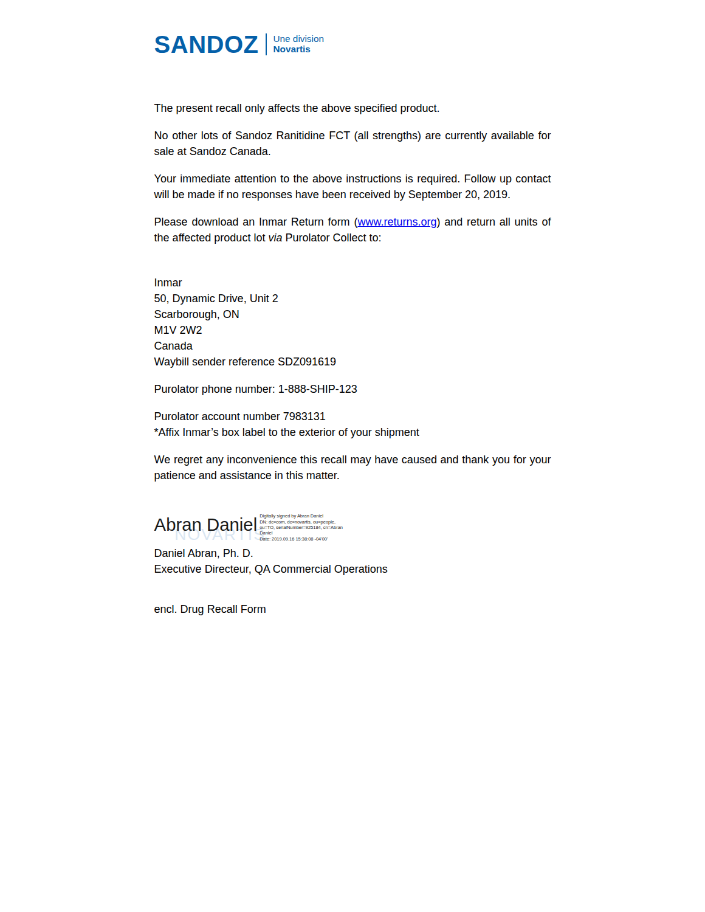SANDOZ Une division Novartis
The present recall only affects the above specified product.
No other lots of Sandoz Ranitidine FCT (all strengths) are currently available for sale at Sandoz Canada.
Your immediate attention to the above instructions is required. Follow up contact will be made if no responses have been received by September 20, 2019.
Please download an Inmar Return form (www.returns.org) and return all units of the affected product lot via Purolator Collect to:
Inmar
50, Dynamic Drive, Unit 2
Scarborough, ON
M1V 2W2
Canada
Waybill sender reference SDZ091619
Purolator phone number: 1-888-SHIP-123
Purolator account number 7983131
*Affix Inmar’s box label to the exterior of your shipment
We regret any inconvenience this recall may have caused and thank you for your patience and assistance in this matter.
NOVARTIS
Abran Daniel Digitally signed by Abran Daniel
DN: dc=com, dc=novartis, ou=people,
ou=TO, serialNumber=925184, cn=Abran
Daniel
Date: 2019.09.16 15:38:08 -04'00'
Daniel Abran, Ph. D.
Executive Directeur, QA Commercial Operations
encl. Drug Recall Form